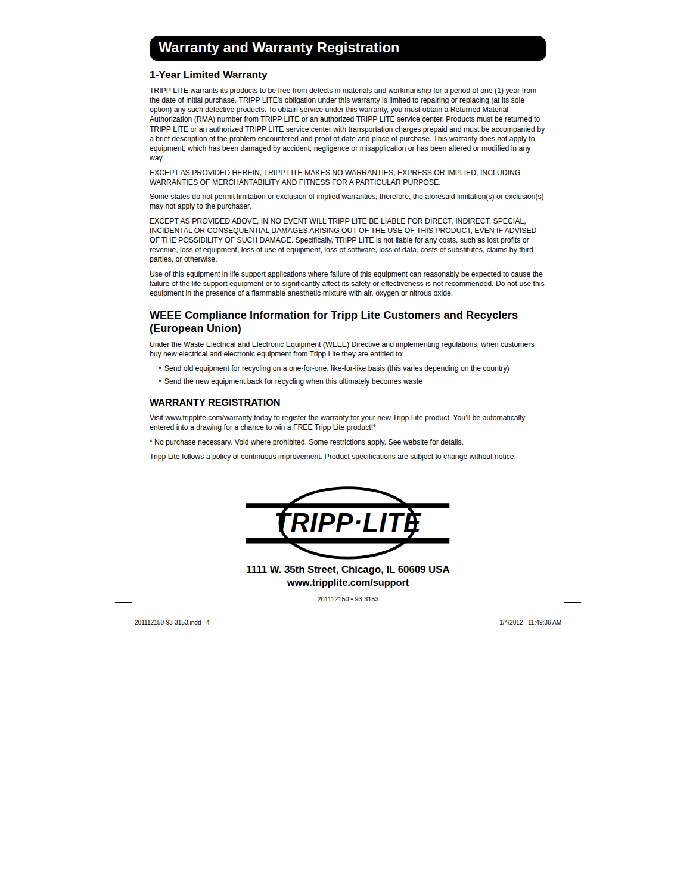Warranty and Warranty Registration
1-Year Limited Warranty
TRIPP LITE warrants its products to be free from defects in materials and workmanship for a period of one (1) year from the date of initial purchase. TRIPP LITE’s obligation under this warranty is limited to repairing or replacing (at its sole option) any such defective products. To obtain service under this warranty, you must obtain a Returned Material Authorization (RMA) number from TRIPP LITE or an authorized TRIPP LITE service center. Products must be returned to TRIPP LITE or an authorized TRIPP LITE service center with transportation charges prepaid and must be accompanied by a brief description of the problem encountered and proof of date and place of purchase. This warranty does not apply to equipment, which has been damaged by accident, negligence or misapplication or has been altered or modified in any way.
EXCEPT AS PROVIDED HEREIN, TRIPP LITE MAKES NO WARRANTIES, EXPRESS OR IMPLIED, INCLUDING WARRANTIES OF MERCHANTABILITY AND FITNESS FOR A PARTICULAR PURPOSE.
Some states do not permit limitation or exclusion of implied warranties; therefore, the aforesaid limitation(s) or exclusion(s) may not apply to the purchaser.
EXCEPT AS PROVIDED ABOVE, IN NO EVENT WILL TRIPP LITE BE LIABLE FOR DIRECT, INDIRECT, SPECIAL, INCIDENTAL OR CONSEQUENTIAL DAMAGES ARISING OUT OF THE USE OF THIS PRODUCT, EVEN IF ADVISED OF THE POSSIBILITY OF SUCH DAMAGE. Specifically, TRIPP LITE is not liable for any costs, such as lost profits or revenue, loss of equipment, loss of use of equipment, loss of software, loss of data, costs of substitutes, claims by third parties, or otherwise.
Use of this equipment in life support applications where failure of this equipment can reasonably be expected to cause the failure of the life support equipment or to significantly affect its safety or effectiveness is not recommended. Do not use this equipment in the presence of a flammable anesthetic mixture with air, oxygen or nitrous oxide.
WEEE Compliance Information for Tripp Lite Customers and Recyclers (European Union)
Under the Waste Electrical and Electronic Equipment (WEEE) Directive and implementing regulations, when customers buy new electrical and electronic equipment from Tripp Lite they are entitled to:
Send old equipment for recycling on a one-for-one, like-for-like basis (this varies depending on the country)
Send the new equipment back for recycling when this ultimately becomes waste
WARRANTY REGISTRATION
Visit www.tripplite.com/warranty today to register the warranty for your new Tripp Lite product. You’ll be automatically entered into a drawing for a chance to win a FREE Tripp Lite product!*
* No purchase necessary. Void where prohibited. Some restrictions apply. See website for details.
Tripp Lite follows a policy of continuous improvement. Product specifications are subject to change without notice.
TRIPP·LITE
1111 W. 35th Street, Chicago, IL 60609 USA
www.tripplite.com/support
201112150 • 93-3153
201112150-93-3153.indd 4 1/4/2012 11:49:36 AM